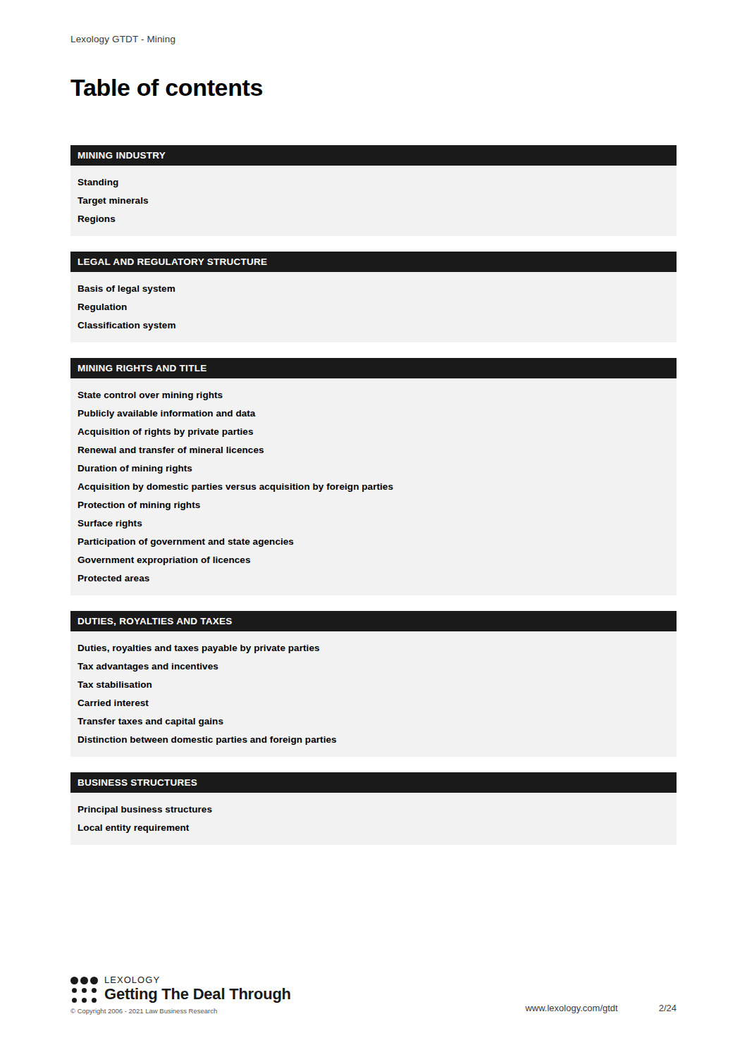Lexology GTDT - Mining
Table of contents
MINING INDUSTRY
Standing
Target minerals
Regions
LEGAL AND REGULATORY STRUCTURE
Basis of legal system
Regulation
Classification system
MINING RIGHTS AND TITLE
State control over mining rights
Publicly available information and data
Acquisition of rights by private parties
Renewal and transfer of mineral licences
Duration of mining rights
Acquisition by domestic parties versus acquisition by foreign parties
Protection of mining rights
Surface rights
Participation of government and state agencies
Government expropriation of licences
Protected areas
DUTIES, ROYALTIES AND TAXES
Duties, royalties and taxes payable by private parties
Tax advantages and incentives
Tax stabilisation
Carried interest
Transfer taxes and capital gains
Distinction between domestic parties and foreign parties
BUSINESS STRUCTURES
Principal business structures
Local entity requirement
LEXOLOGY Getting The Deal Through
© Copyright 2006 - 2021 Law Business Research
www.lexology.com/gtdt 2/24